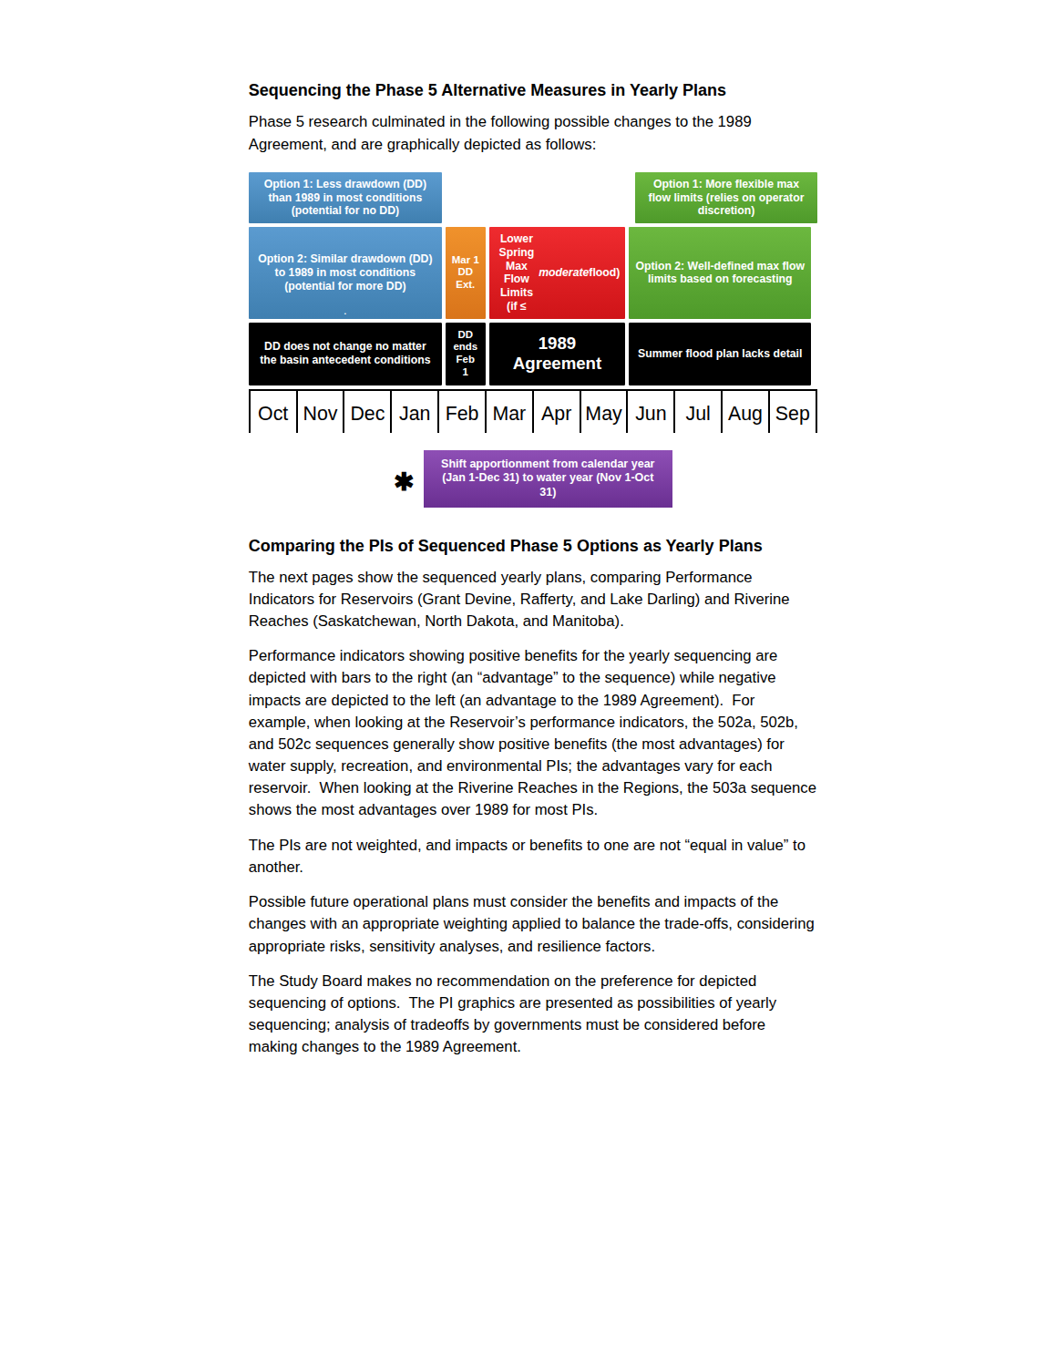Sequencing the Phase 5 Alternative Measures in Yearly Plans
Phase 5 research culminated in the following possible changes to the 1989 Agreement, and are graphically depicted as follows:
Option 1: Less drawdown (DD) than 1989 in most conditions (potential for no DD)
Option 1: More flexible max flow limits (relies on operator discretion)
Option 2: Similar drawdown (DD) to 1989 in most conditions (potential for more DD).
Mar 1
DD Ext.
Lower Spring Max Flow Limits
(if ≤ moderate flood)
Option 2: Well-defined max flow limits based on forecasting
DD does not change no matter the basin antecedent conditions
DD ends
Feb 1
1989 Agreement
Summer flood plan lacks detail
Oct
Nov
Dec
Jan
Feb
Mar
Apr
May
Jun
Jul
Aug
Sep
✱
Shift apportionment from calendar year (Jan 1-Dec 31) to water year (Nov 1-Oct 31)
Comparing the PIs of Sequenced Phase 5 Options as Yearly Plans
The next pages show the sequenced yearly plans, comparing Performance Indicators for Reservoirs (Grant Devine, Rafferty, and Lake Darling) and Riverine Reaches (Saskatchewan, North Dakota, and Manitoba).
Performance indicators showing positive benefits for the yearly sequencing are depicted with bars to the right (an “advantage” to the sequence) while negative impacts are depicted to the left (an advantage to the 1989 Agreement). For example, when looking at the Reservoir’s performance indicators, the 502a, 502b, and 502c sequences generally show positive benefits (the most advantages) for water supply, recreation, and environmental PIs; the advantages vary for each reservoir. When looking at the Riverine Reaches in the Regions, the 503a sequence shows the most advantages over 1989 for most PIs.
The PIs are not weighted, and impacts or benefits to one are not “equal in value” to another.
Possible future operational plans must consider the benefits and impacts of the changes with an appropriate weighting applied to balance the trade-offs, considering appropriate risks, sensitivity analyses, and resilience factors.
The Study Board makes no recommendation on the preference for depicted sequencing of options. The PI graphics are presented as possibilities of yearly sequencing; analysis of tradeoffs by governments must be considered before making changes to the 1989 Agreement.